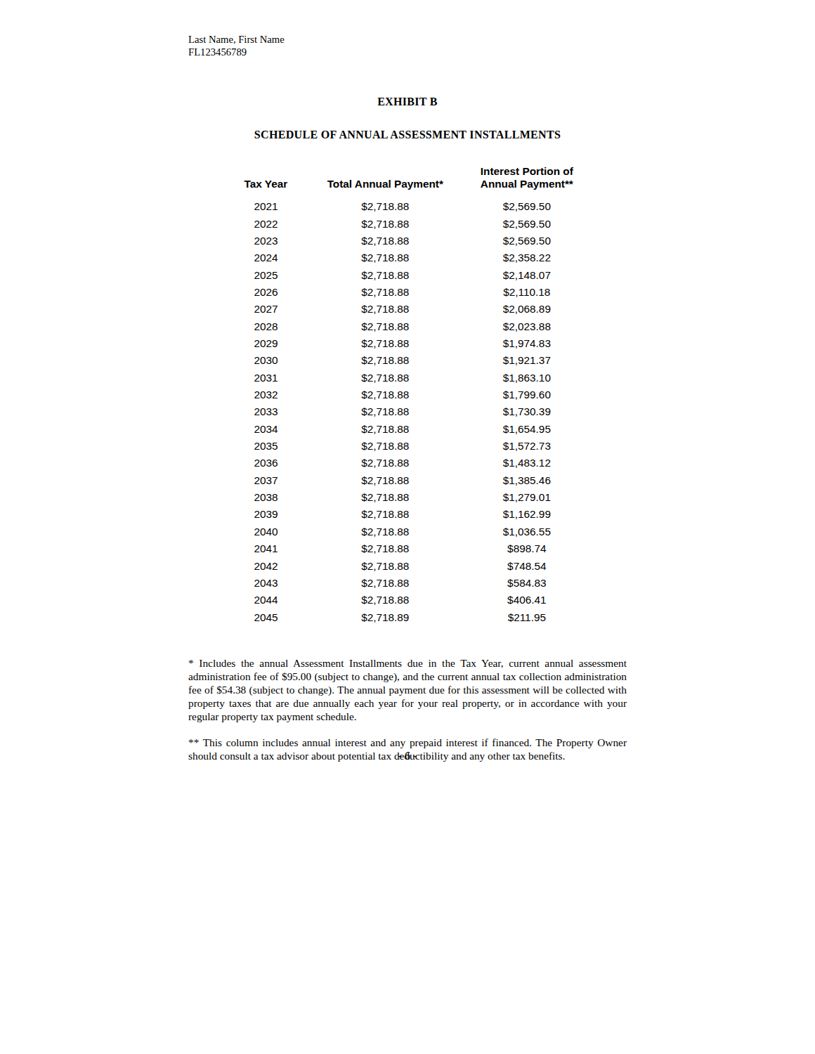Last Name, First Name
FL123456789
EXHIBIT B
SCHEDULE OF ANNUAL ASSESSMENT INSTALLMENTS
| Tax Year | Total Annual Payment* | Interest Portion of Annual Payment** |
| --- | --- | --- |
| 2021 | $2,718.88 | $2,569.50 |
| 2022 | $2,718.88 | $2,569.50 |
| 2023 | $2,718.88 | $2,569.50 |
| 2024 | $2,718.88 | $2,358.22 |
| 2025 | $2,718.88 | $2,148.07 |
| 2026 | $2,718.88 | $2,110.18 |
| 2027 | $2,718.88 | $2,068.89 |
| 2028 | $2,718.88 | $2,023.88 |
| 2029 | $2,718.88 | $1,974.83 |
| 2030 | $2,718.88 | $1,921.37 |
| 2031 | $2,718.88 | $1,863.10 |
| 2032 | $2,718.88 | $1,799.60 |
| 2033 | $2,718.88 | $1,730.39 |
| 2034 | $2,718.88 | $1,654.95 |
| 2035 | $2,718.88 | $1,572.73 |
| 2036 | $2,718.88 | $1,483.12 |
| 2037 | $2,718.88 | $1,385.46 |
| 2038 | $2,718.88 | $1,279.01 |
| 2039 | $2,718.88 | $1,162.99 |
| 2040 | $2,718.88 | $1,036.55 |
| 2041 | $2,718.88 | $898.74 |
| 2042 | $2,718.88 | $748.54 |
| 2043 | $2,718.88 | $584.83 |
| 2044 | $2,718.88 | $406.41 |
| 2045 | $2,718.89 | $211.95 |
* Includes the annual Assessment Installments due in the Tax Year, current annual assessment administration fee of $95.00 (subject to change), and the current annual tax collection administration fee of $54.38 (subject to change). The annual payment due for this assessment will be collected with property taxes that are due annually each year for your real property, or in accordance with your regular property tax payment schedule.
** This column includes annual interest and any prepaid interest if financed. The Property Owner should consult a tax advisor about potential tax deductibility and any other tax benefits.
- 6 -